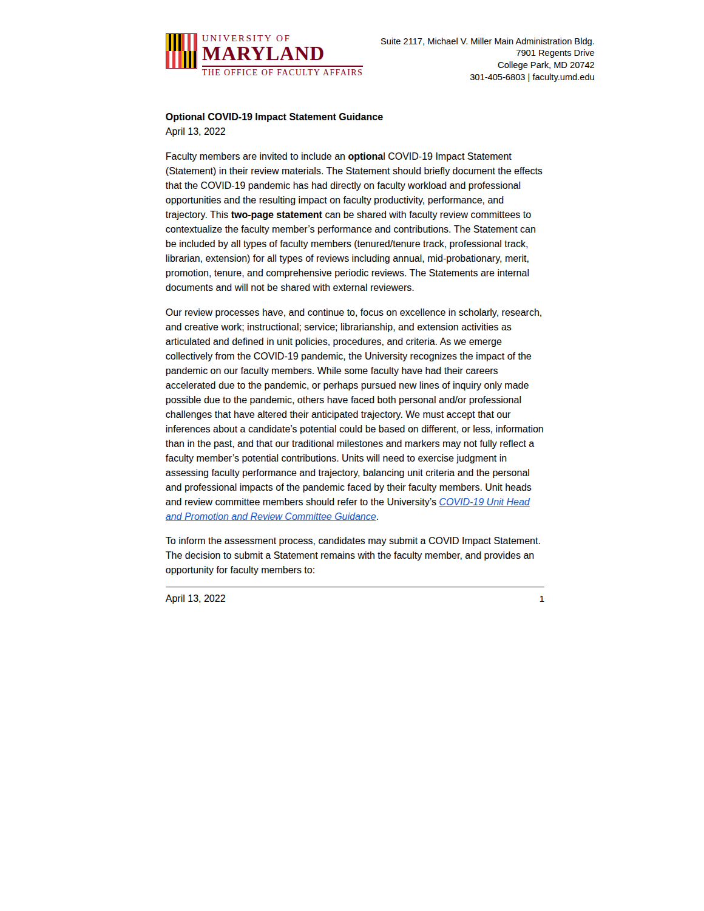University of
Maryland
The Office of Faculty Affairs
Suite 2117, Michael V. Miller Main Administration Bldg.
7901 Regents Drive
College Park, MD 20742
301-405-6803 | faculty.umd.edu
Optional COVID-19 Impact Statement Guidance
April 13, 2022
Faculty members are invited to include an optional COVID-19 Impact Statement (Statement) in their review materials. The Statement should briefly document the effects that the COVID-19 pandemic has had directly on faculty workload and professional opportunities and the resulting impact on faculty productivity, performance, and trajectory. This two-page statement can be shared with faculty review committees to contextualize the faculty member’s performance and contributions. The Statement can be included by all types of faculty members (tenured/tenure track, professional track, librarian, extension) for all types of reviews including annual, mid-probationary, merit, promotion, tenure, and comprehensive periodic reviews. The Statements are internal documents and will not be shared with external reviewers.
Our review processes have, and continue to, focus on excellence in scholarly, research, and creative work; instructional; service; librarianship, and extension activities as articulated and defined in unit policies, procedures, and criteria. As we emerge collectively from the COVID-19 pandemic, the University recognizes the impact of the pandemic on our faculty members. While some faculty have had their careers accelerated due to the pandemic, or perhaps pursued new lines of inquiry only made possible due to the pandemic, others have faced both personal and/or professional challenges that have altered their anticipated trajectory. We must accept that our inferences about a candidate’s potential could be based on different, or less, information than in the past, and that our traditional milestones and markers may not fully reflect a faculty member’s potential contributions. Units will need to exercise judgment in assessing faculty performance and trajectory, balancing unit criteria and the personal and professional impacts of the pandemic faced by their faculty members. Unit heads and review committee members should refer to the University’s COVID-19 Unit Head and Promotion and Review Committee Guidance.
To inform the assessment process, candidates may submit a COVID Impact Statement. The decision to submit a Statement remains with the faculty member, and provides an opportunity for faculty members to:
April 13, 2022
1